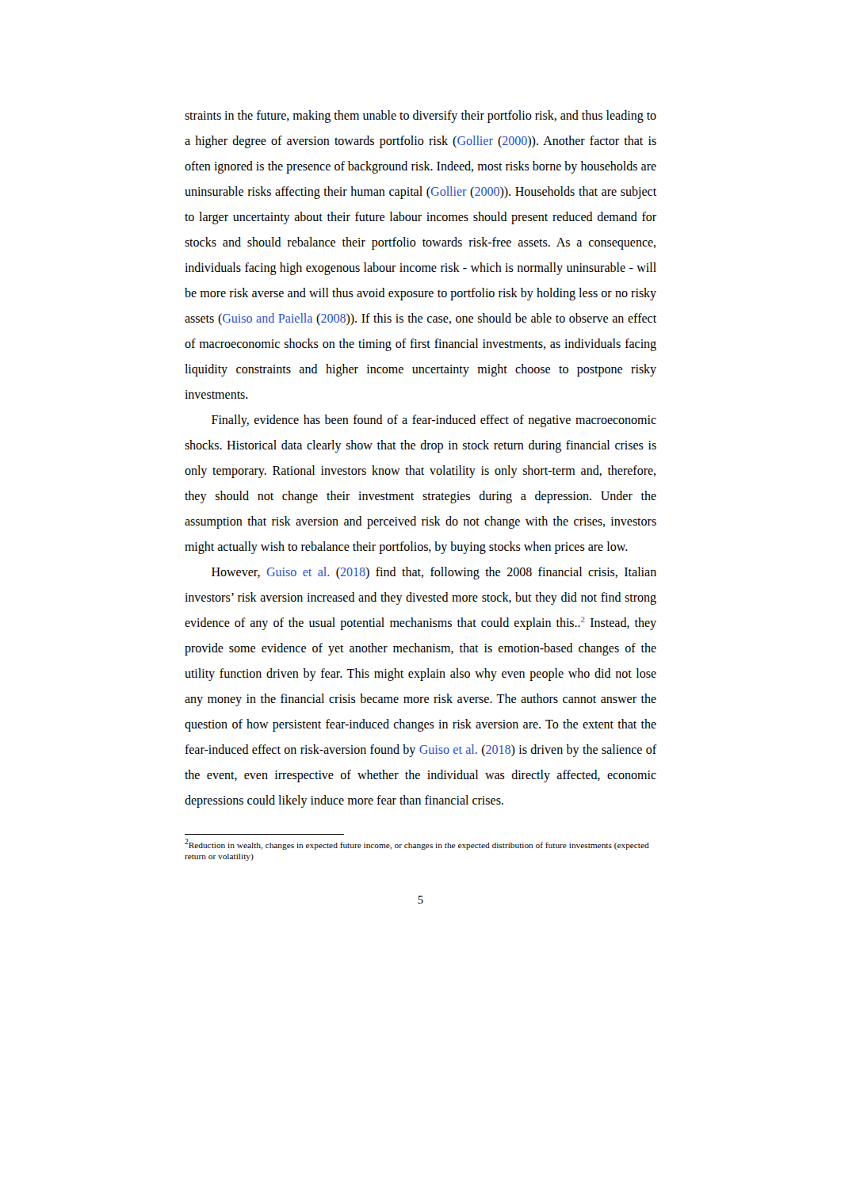straints in the future, making them unable to diversify their portfolio risk, and thus leading to a higher degree of aversion towards portfolio risk (Gollier (2000)). Another factor that is often ignored is the presence of background risk. Indeed, most risks borne by households are uninsurable risks affecting their human capital (Gollier (2000)). Households that are subject to larger uncertainty about their future labour incomes should present reduced demand for stocks and should rebalance their portfolio towards risk-free assets. As a consequence, individuals facing high exogenous labour income risk - which is normally uninsurable - will be more risk averse and will thus avoid exposure to portfolio risk by holding less or no risky assets (Guiso and Paiella (2008)). If this is the case, one should be able to observe an effect of macroeconomic shocks on the timing of first financial investments, as individuals facing liquidity constraints and higher income uncertainty might choose to postpone risky investments.
Finally, evidence has been found of a fear-induced effect of negative macroeconomic shocks. Historical data clearly show that the drop in stock return during financial crises is only temporary. Rational investors know that volatility is only short-term and, therefore, they should not change their investment strategies during a depression. Under the assumption that risk aversion and perceived risk do not change with the crises, investors might actually wish to rebalance their portfolios, by buying stocks when prices are low.
However, Guiso et al. (2018) find that, following the 2008 financial crisis, Italian investors’ risk aversion increased and they divested more stock, but they did not find strong evidence of any of the usual potential mechanisms that could explain this..2 Instead, they provide some evidence of yet another mechanism, that is emotion-based changes of the utility function driven by fear. This might explain also why even people who did not lose any money in the financial crisis became more risk averse. The authors cannot answer the question of how persistent fear-induced changes in risk aversion are. To the extent that the fear-induced effect on risk-aversion found by Guiso et al. (2018) is driven by the salience of the event, even irrespective of whether the individual was directly affected, economic depressions could likely induce more fear than financial crises.
2Reduction in wealth, changes in expected future income, or changes in the expected distribution of future investments (expected return or volatility)
5